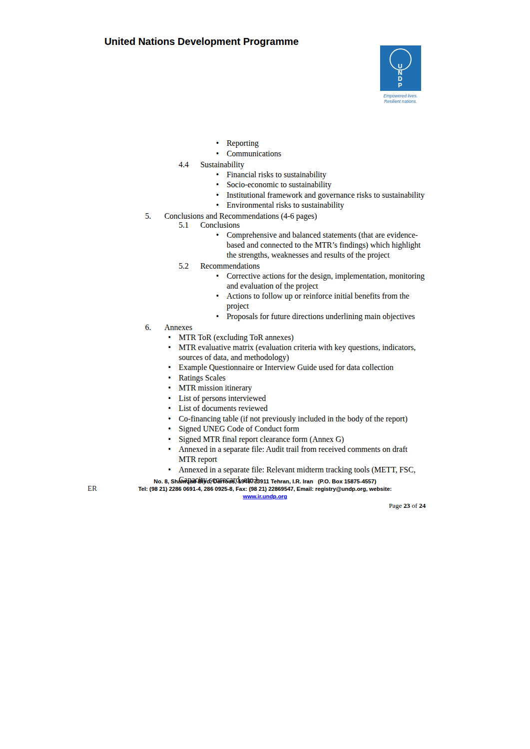United Nations Development Programme
U
N
D
P
Empowered lives.
Resilient nations.
Reporting
Communications
4.4 Sustainability
Financial risks to sustainability
Socio-economic to sustainability
Institutional framework and governance risks to sustainability
Environmental risks to sustainability
5. Conclusions and Recommendations (4-6 pages)
5.1 Conclusions
Comprehensive and balanced statements (that are evidence-based and connected to the MTR’s findings) which highlight the strengths, weaknesses and results of the project
5.2 Recommendations
Corrective actions for the design, implementation, monitoring and evaluation of the project
Actions to follow up or reinforce initial benefits from the project
Proposals for future directions underlining main objectives
6. Annexes
MTR ToR (excluding ToR annexes)
MTR evaluative matrix (evaluation criteria with key questions, indicators, sources of data, and methodology)
Example Questionnaire or Interview Guide used for data collection
Ratings Scales
MTR mission itinerary
List of persons interviewed
List of documents reviewed
Co-financing table (if not previously included in the body of the report)
Signed UNEG Code of Conduct form
Signed MTR final report clearance form (Annex G)
Annexed in a separate file: Audit trail from received comments on draft MTR report
Annexed in a separate file: Relevant midterm tracking tools (METT, FSC, Capacity scorecard, etc.)
ER
No. 8, Shahrzad Blvd, Darrous, 1948773911 Tehran, I.R. Iran (P.O. Box 15875-4557)
Tel: (98 21) 2286 0691-4, 286 0925-8, Fax: (98 21) 22869547, Email: registry@undp.org, website:
www.ir.undp.org
Page 23 of 24